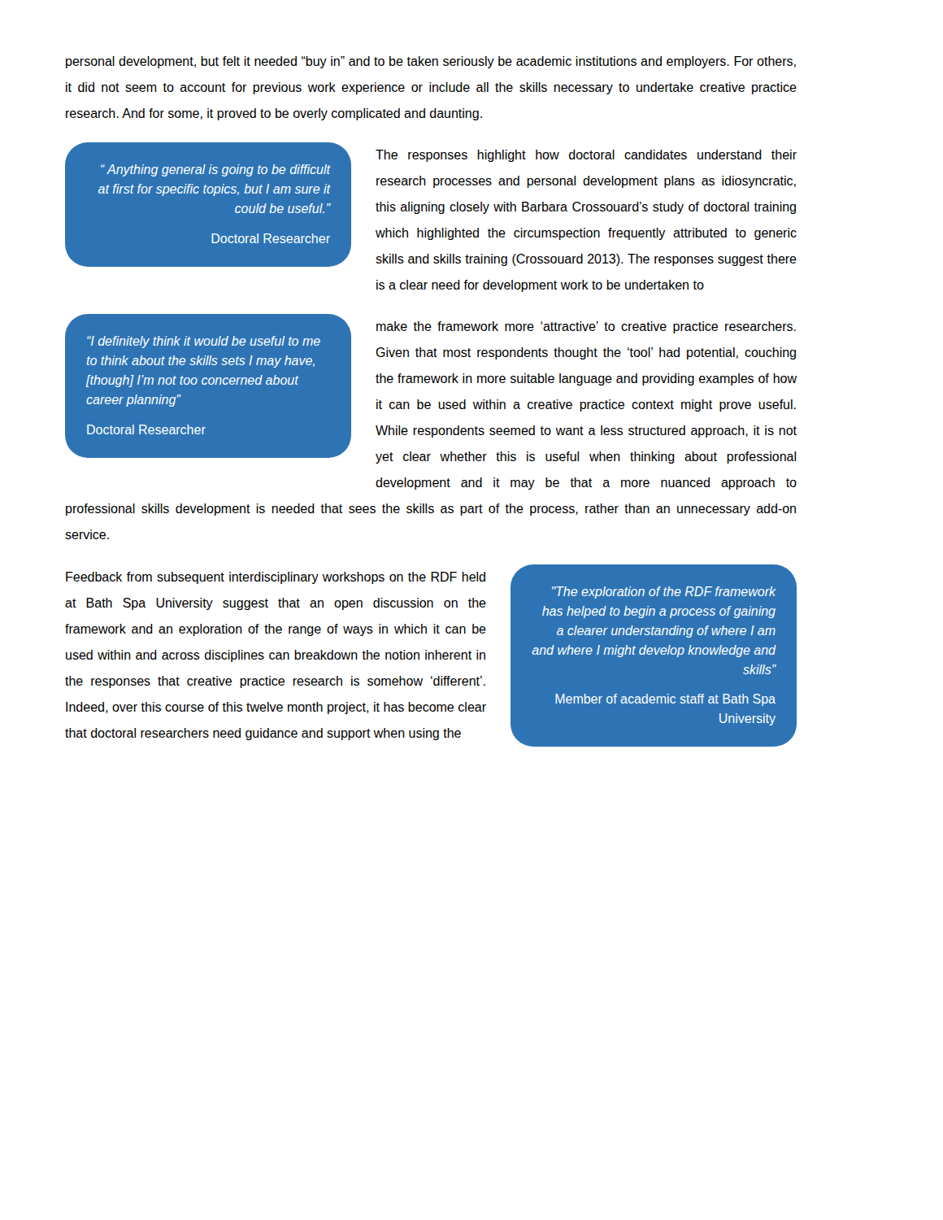personal development, but felt it needed “buy in” and to be taken seriously be academic institutions and employers. For others, it did not seem to account for previous work experience or include all the skills necessary to undertake creative practice research. And for some, it proved to be overly complicated and daunting.
“ Anything general is going to be difficult at first for specific topics, but I am sure it could be useful.” Doctoral Researcher
The responses highlight how doctoral candidates understand their research processes and personal development plans as idiosyncratic, this aligning closely with Barbara Crossouard’s study of doctoral training which highlighted the circumspection frequently attributed to generic skills and skills training (Crossouard 2013). The responses suggest there is a clear need for development work to be undertaken to
“I definitely think it would be useful to me to think about the skills sets I may have, [though] I’m not too concerned about career planning” Doctoral Researcher
make the framework more ‘attractive’ to creative practice researchers. Given that most respondents thought the ‘tool’ had potential, couching the framework in more suitable language and providing examples of how it can be used within a creative practice context might prove useful. While respondents seemed to want a less structured approach, it is not yet clear whether this is useful when thinking about professional development and it may be that a more nuanced approach to professional skills development is needed that sees the skills as part of the process, rather than an unnecessary add-on service.
"The exploration of the RDF framework has helped to begin a process of gaining a clearer understanding of where I am and where I might develop knowledge and skills”
Member of academic staff at Bath Spa University
Feedback from subsequent interdisciplinary workshops on the RDF held at Bath Spa University suggest that an open discussion on the framework and an exploration of the range of ways in which it can be used within and across disciplines can breakdown the notion inherent in the responses that creative practice research is somehow ‘different’. Indeed, over this course of this twelve month project, it has become clear that doctoral researchers need guidance and support when using the